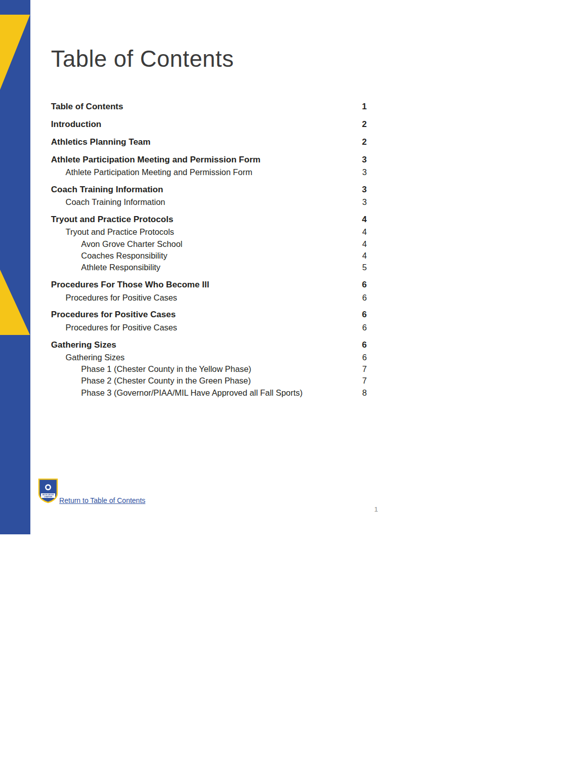Table of Contents
| Table of Contents | 1 |
| Introduction | 2 |
| Athletics Planning Team | 2 |
| Athlete Participation Meeting and Permission Form | 3 |
| Athlete Participation Meeting and Permission Form | 3 |
| Coach Training Information | 3 |
| Coach Training Information | 3 |
| Tryout and Practice Protocols | 4 |
| Tryout and Practice Protocols | 4 |
| Avon Grove Charter School | 4 |
| Coaches Responsibility | 4 |
| Athlete Responsibility | 5 |
| Procedures For Those Who Become Ill | 6 |
| Procedures for Positive Cases | 6 |
| Procedures for Positive Cases | 6 |
| Procedures for Positive Cases | 6 |
| Gathering Sizes | 6 |
| Gathering Sizes | 6 |
| Phase 1 (Chester County in the Yellow Phase) | 7 |
| Phase 2 (Chester County in the Green Phase) | 7 |
| Phase 3 (Governor/PIAA/MIL Have Approved all Fall Sports) | 8 |
AVON GROVE CHARTER
Return to Table of Contents
1